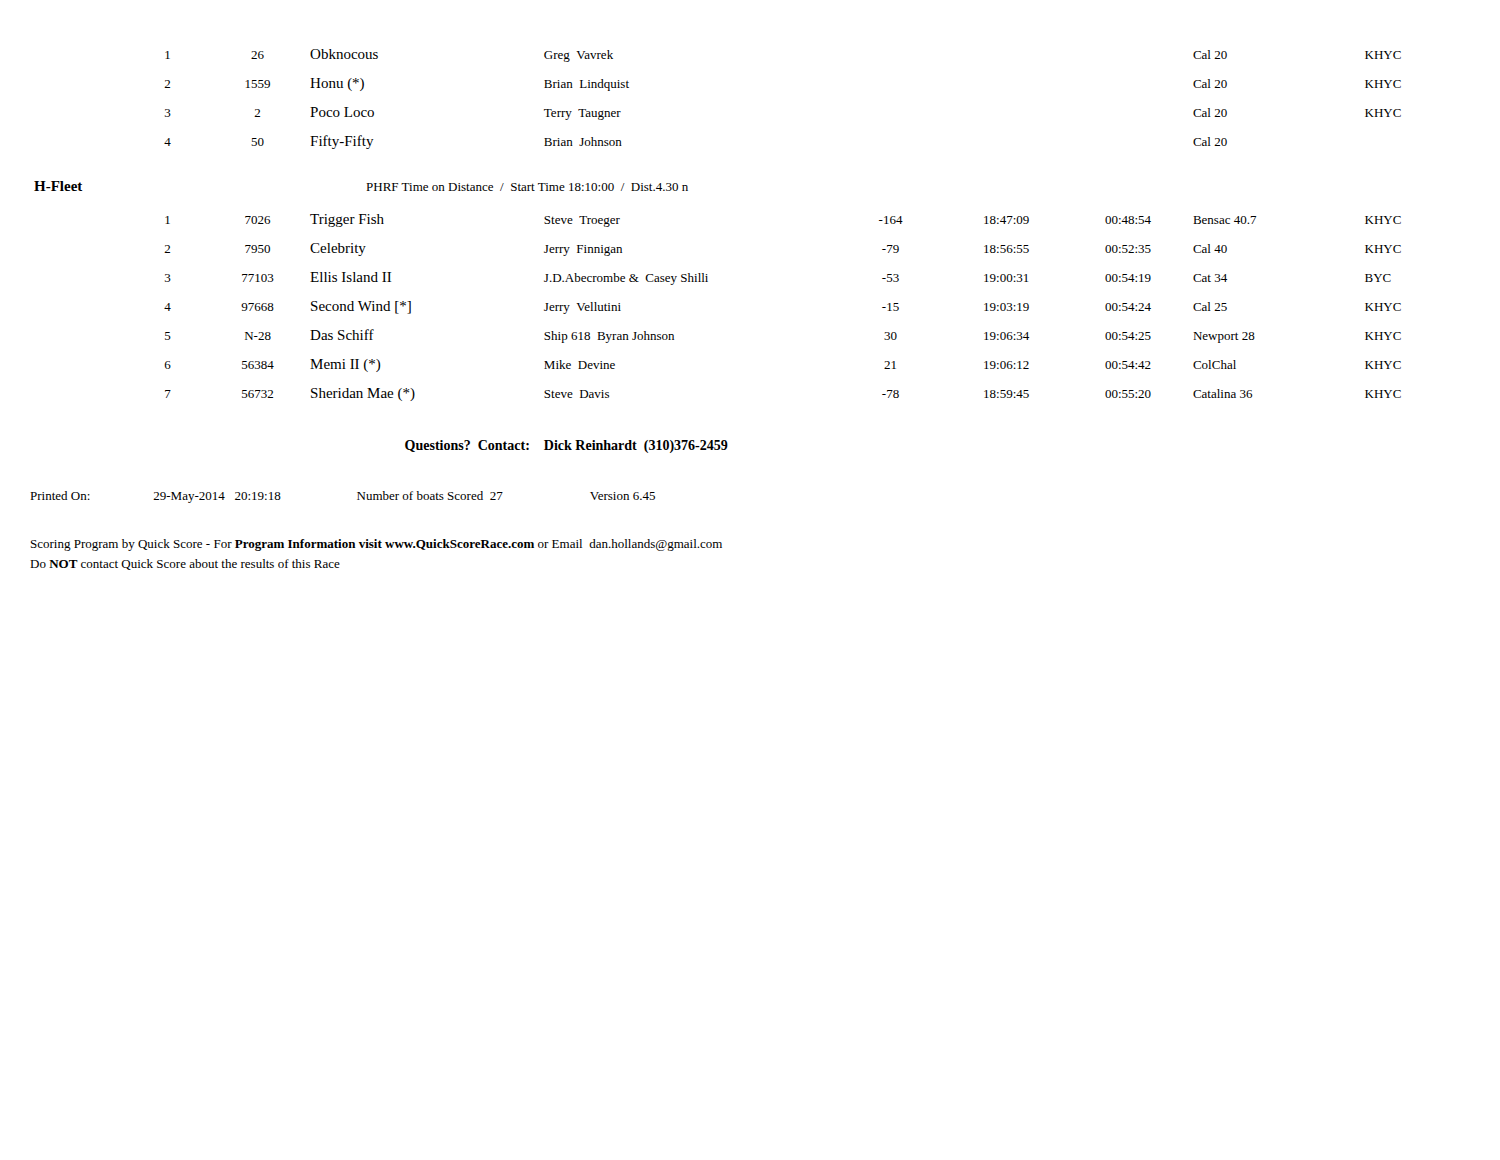| 1 | 26 | Obknocous | Greg Vavrek | | | | Cal 20 | KHYC |
| 2 | 1559 | Honu (*) | Brian Lindquist | | | | Cal 20 | KHYC |
| 3 | 2 | Poco Loco | Terry Taugner | | | | Cal 20 | KHYC |
| 4 | 50 | Fifty-Fifty | Brian Johnson | | | | Cal 20 | |
| H-Fleet | PHRF Time on Distance / Start Time 18:10:00 / Dist.4.30 n |
| 1 | 7026 | Trigger Fish | Steve Troeger | -164 | 18:47:09 | 00:48:54 | Bensac 40.7 | KHYC |
| 2 | 7950 | Celebrity | Jerry Finnigan | -79 | 18:56:55 | 00:52:35 | Cal 40 | KHYC |
| 3 | 77103 | Ellis Island II | J.D.Abecrombe & Casey Shilli | -53 | 19:00:31 | 00:54:19 | Cat 34 | BYC |
| 4 | 97668 | Second Wind [*] | Jerry Vellutini | -15 | 19:03:19 | 00:54:24 | Cal 25 | KHYC |
| 5 | N-28 | Das Schiff | Ship 618 Byran Johnson | 30 | 19:06:34 | 00:54:25 | Newport 28 | KHYC |
| 6 | 56384 | Memi II (*) | Mike Devine | 21 | 19:06:12 | 00:54:42 | ColChal | KHYC |
| 7 | 56732 | Sheridan Mae (*) | Steve Davis | -78 | 18:59:45 | 00:55:20 | Catalina 36 | KHYC |
| Questions? Contact: | Dick Reinhardt (310)376-2459 |
Printed On: 29-May-2014 20:19:18 Number of boats Scored 27 Version 6.45
Scoring Program by Quick Score - For Program Information visit www.QuickScoreRace.com or Email dan.hollands@gmail.com
Do NOT contact Quick Score about the results of this Race